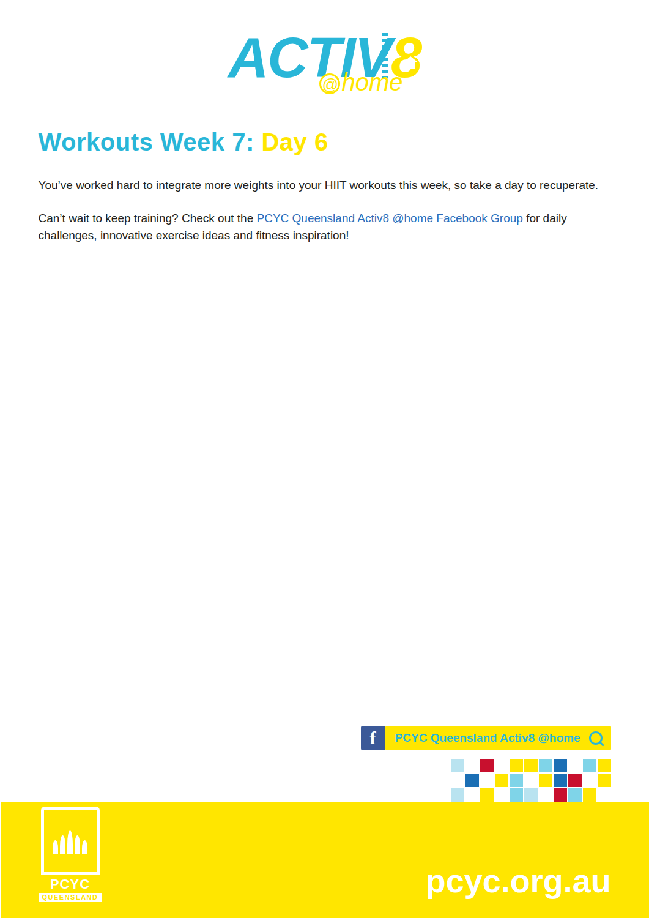ACTIV8
@home
Workouts Week 7: Day 6
You’ve worked hard to integrate more weights into your HIIT workouts this week, so take a day to recuperate.
Can’t wait to keep training? Check out the PCYC Queensland Activ8 @home Facebook Group for daily challenges, innovative exercise ideas and fitness inspiration!
f PCYC Queensland Activ8 @home
PCYC
QUEENSLAND
pcyc.org.au